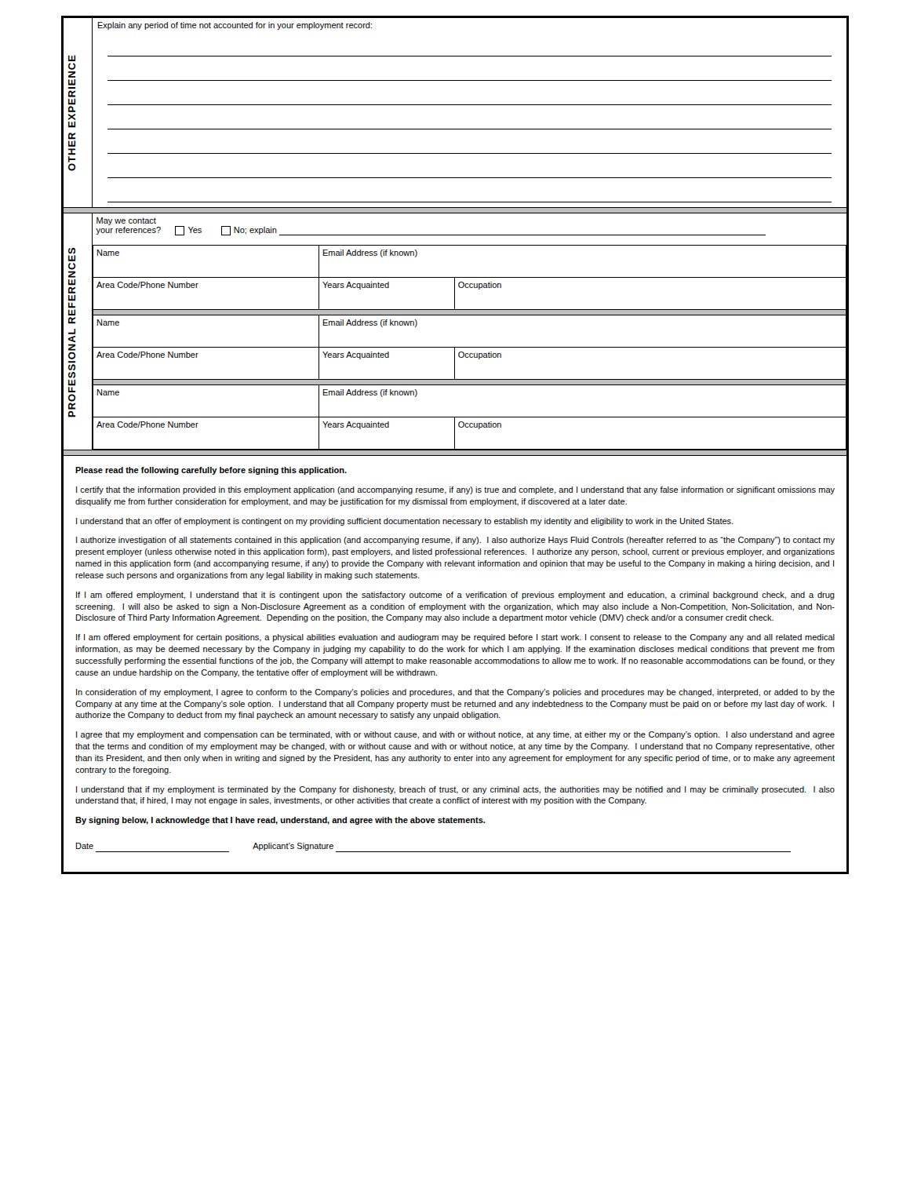| OTHER EXPERIENCE | / Explain any period of time not accounted for in your employment record: / |
| PROFESSIONAL REFERENCES | / May we contact your references? Yes No; explain / / Name / Email Address (if known) / / Area Code/Phone Number / Years Acquainted / Occupation / / Name / Email Address (if known) / / Area Code/Phone Number / Years Acquainted / Occupation / / Name / Email Address (if known) / / Area Code/Phone Number / Years Acquainted / Occupation / |
| Please read the following carefully before signing this application. I certify that the information provided in this employment application (and accompanying resume, if any) is true and complete, and I understand that any false information or significant omissions may disqualify me from further consideration for employment, and may be justification for my dismissal from employment, if discovered at a later date. I understand that an offer of employment is contingent on my providing sufficient documentation necessary to establish my identity and eligibility to work in the United States. I authorize investigation of all statements contained in this application (and accompanying resume, if any). I also authorize Hays Fluid Controls (hereafter referred to as “the Company”) to contact my present employer (unless otherwise noted in this application form), past employers, and listed professional references. I authorize any person, school, current or previous employer, and organizations named in this application form (and accompanying resume, if any) to provide the Company with relevant information and opinion that may be useful to the Company in making a hiring decision, and I release such persons and organizations from any legal liability in making such statements. If I am offered employment, I understand that it is contingent upon the satisfactory outcome of a verification of previous employment and education, a criminal background check, and a drug screening. I will also be asked to sign a Non-Disclosure Agreement as a condition of employment with the organization, which may also include a Non-Competition, Non-Solicitation, and Non-Disclosure of Third Party Information Agreement. Depending on the position, the Company may also include a department motor vehicle (DMV) check and/or a consumer credit check. If I am offered employment for certain positions, a physical abilities evaluation and audiogram may be required before I start work. I consent to release to the Company any and all related medical information, as may be deemed necessary by the Company in judging my capability to do the work for which I am applying. If the examination discloses medical conditions that prevent me from successfully performing the essential functions of the job, the Company will attempt to make reasonable accommodations to allow me to work. If no reasonable accommodations can be found, or they cause an undue hardship on the Company, the tentative offer of employment will be withdrawn. In consideration of my employment, I agree to conform to the Company’s policies and procedures, and that the Company’s policies and procedures may be changed, interpreted, or added to by the Company at any time at the Company’s sole option. I understand that all Company property must be returned and any indebtedness to the Company must be paid on or before my last day of work. I authorize the Company to deduct from my final paycheck an amount necessary to satisfy any unpaid obligation. I agree that my employment and compensation can be terminated, with or without cause, and with or without notice, at any time, at either my or the Company’s option. I also understand and agree that the terms and condition of my employment may be changed, with or without cause and with or without notice, at any time by the Company. I understand that no Company representative, other than its President, and then only when in writing and signed by the President, has any authority to enter into any agreement for employment for any specific period of time, or to make any agreement contrary to the foregoing. I understand that if my employment is terminated by the Company for dishonesty, breach of trust, or any criminal acts, the authorities may be notified and I may be criminally prosecuted. I also understand that, if hired, I may not engage in sales, investments, or other activities that create a conflict of interest with my position with the Company. By signing below, I acknowledge that I have read, understand, and agree with the above statements. Date Applicant’s Signature |